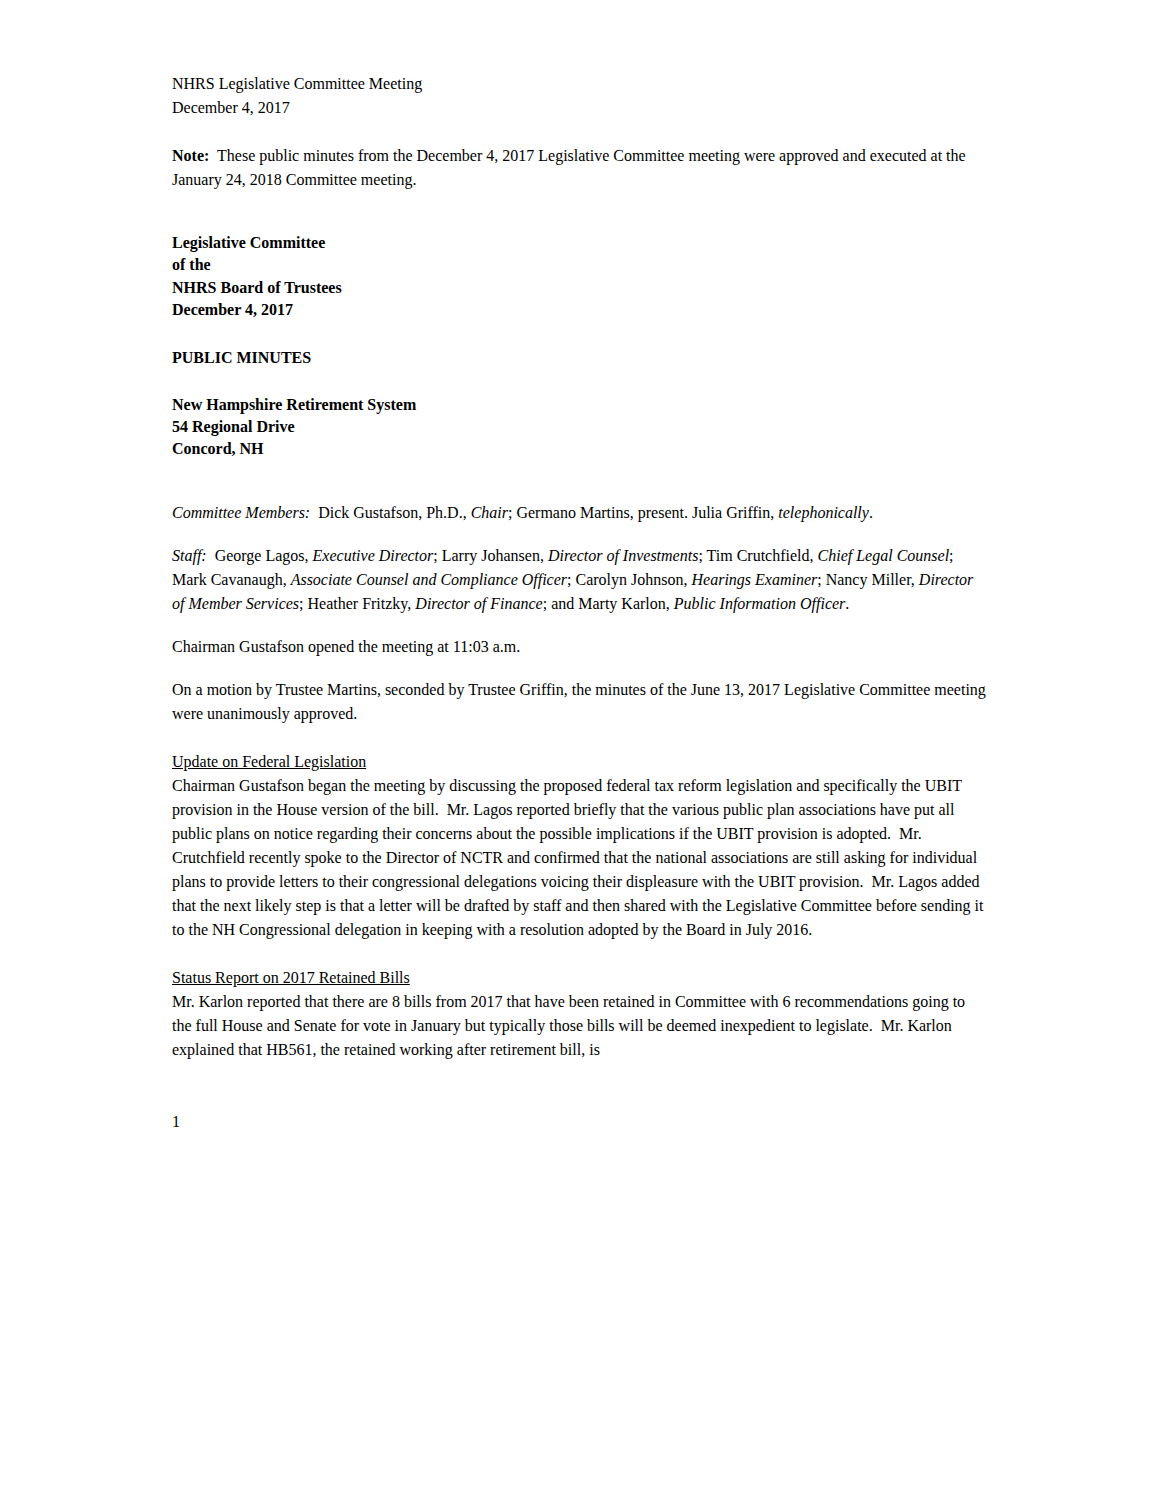NHRS Legislative Committee Meeting
December 4, 2017
Note: These public minutes from the December 4, 2017 Legislative Committee meeting were approved and executed at the January 24, 2018 Committee meeting.
Legislative Committee
of the
NHRS Board of Trustees
December 4, 2017
PUBLIC MINUTES
New Hampshire Retirement System
54 Regional Drive
Concord, NH
Committee Members: Dick Gustafson, Ph.D., Chair; Germano Martins, present. Julia Griffin, telephonically.
Staff: George Lagos, Executive Director; Larry Johansen, Director of Investments; Tim Crutchfield, Chief Legal Counsel; Mark Cavanaugh, Associate Counsel and Compliance Officer; Carolyn Johnson, Hearings Examiner; Nancy Miller, Director of Member Services; Heather Fritzky, Director of Finance; and Marty Karlon, Public Information Officer.
Chairman Gustafson opened the meeting at 11:03 a.m.
On a motion by Trustee Martins, seconded by Trustee Griffin, the minutes of the June 13, 2017 Legislative Committee meeting were unanimously approved.
Update on Federal Legislation
Chairman Gustafson began the meeting by discussing the proposed federal tax reform legislation and specifically the UBIT provision in the House version of the bill. Mr. Lagos reported briefly that the various public plan associations have put all public plans on notice regarding their concerns about the possible implications if the UBIT provision is adopted. Mr. Crutchfield recently spoke to the Director of NCTR and confirmed that the national associations are still asking for individual plans to provide letters to their congressional delegations voicing their displeasure with the UBIT provision. Mr. Lagos added that the next likely step is that a letter will be drafted by staff and then shared with the Legislative Committee before sending it to the NH Congressional delegation in keeping with a resolution adopted by the Board in July 2016.
Status Report on 2017 Retained Bills
Mr. Karlon reported that there are 8 bills from 2017 that have been retained in Committee with 6 recommendations going to the full House and Senate for vote in January but typically those bills will be deemed inexpedient to legislate. Mr. Karlon explained that HB561, the retained working after retirement bill, is
1